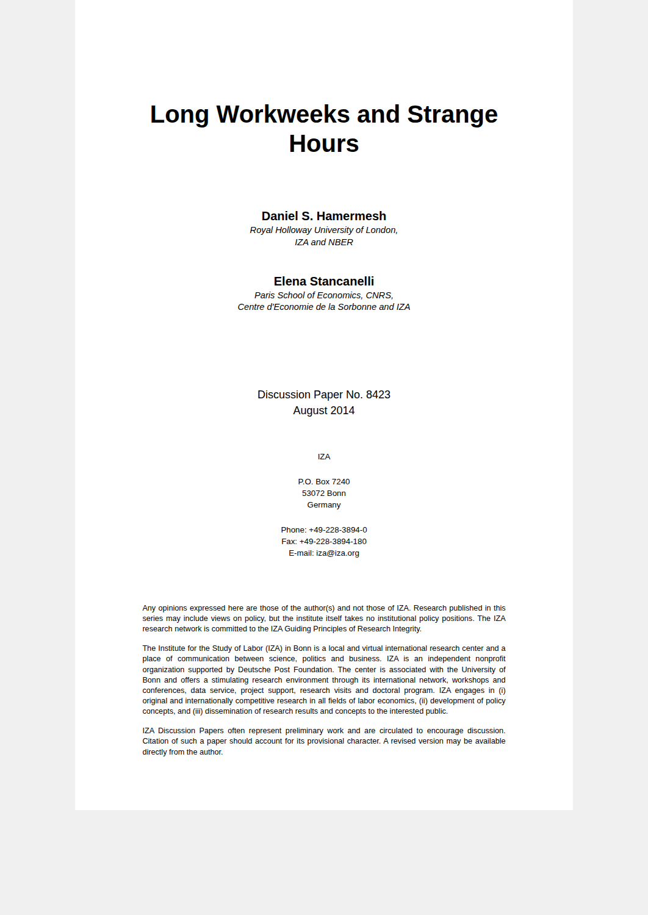Long Workweeks and Strange Hours
Daniel S. Hamermesh
Royal Holloway University of London,
IZA and NBER
Elena Stancanelli
Paris School of Economics, CNRS,
Centre d'Economie de la Sorbonne and IZA
Discussion Paper No. 8423
August 2014
IZA
P.O. Box 7240
53072 Bonn
Germany
Phone: +49-228-3894-0
Fax: +49-228-3894-180
E-mail: iza@iza.org
Any opinions expressed here are those of the author(s) and not those of IZA. Research published in this series may include views on policy, but the institute itself takes no institutional policy positions. The IZA research network is committed to the IZA Guiding Principles of Research Integrity.
The Institute for the Study of Labor (IZA) in Bonn is a local and virtual international research center and a place of communication between science, politics and business. IZA is an independent nonprofit organization supported by Deutsche Post Foundation. The center is associated with the University of Bonn and offers a stimulating research environment through its international network, workshops and conferences, data service, project support, research visits and doctoral program. IZA engages in (i) original and internationally competitive research in all fields of labor economics, (ii) development of policy concepts, and (iii) dissemination of research results and concepts to the interested public.
IZA Discussion Papers often represent preliminary work and are circulated to encourage discussion. Citation of such a paper should account for its provisional character. A revised version may be available directly from the author.